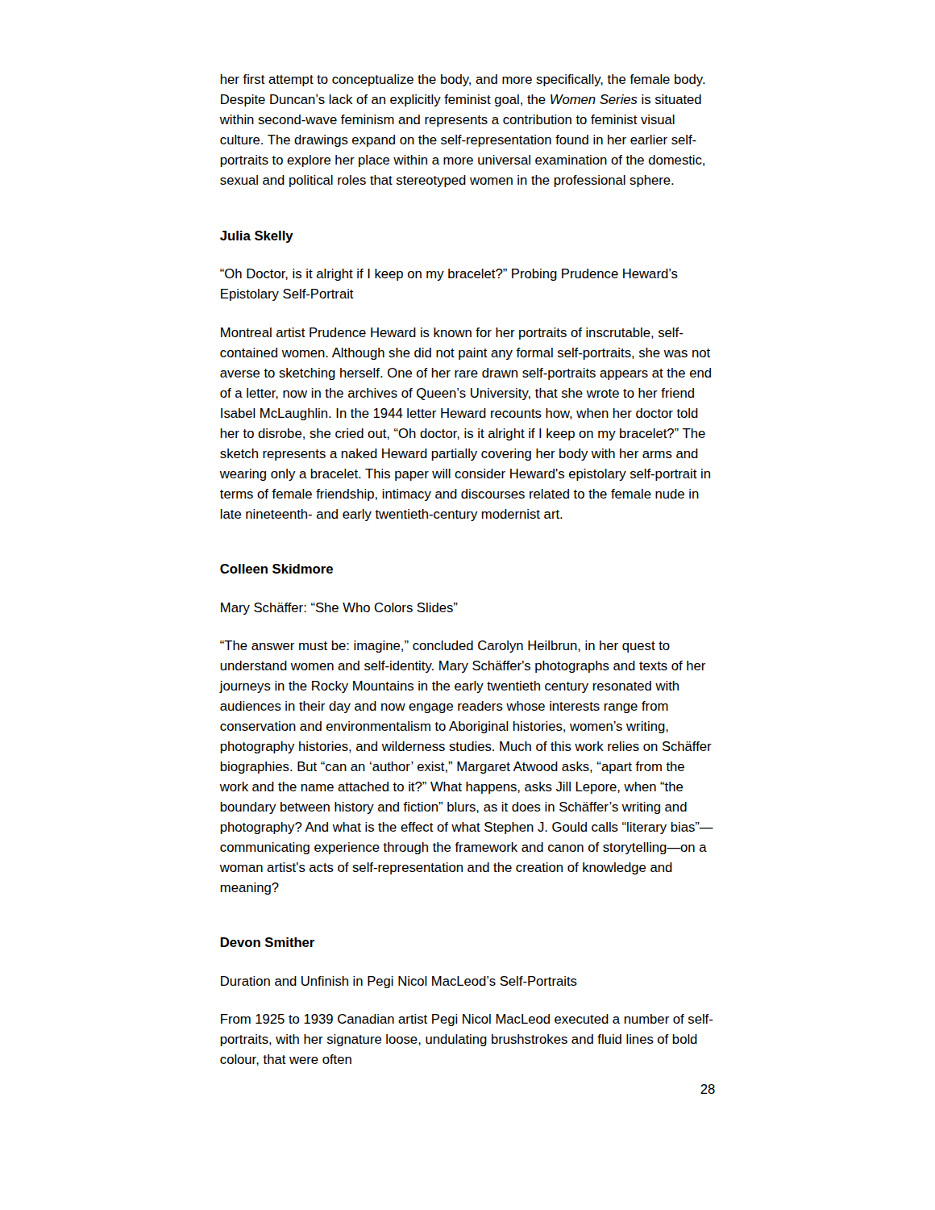her first attempt to conceptualize the body, and more specifically, the female body. Despite Duncan’s lack of an explicitly feminist goal, the Women Series is situated within second-wave feminism and represents a contribution to feminist visual culture. The drawings expand on the self-representation found in her earlier self-portraits to explore her place within a more universal examination of the domestic, sexual and political roles that stereotyped women in the professional sphere.
Julia Skelly
“Oh Doctor, is it alright if I keep on my bracelet?” Probing Prudence Heward’s Epistolary Self-Portrait
Montreal artist Prudence Heward is known for her portraits of inscrutable, self-contained women. Although she did not paint any formal self-portraits, she was not averse to sketching herself. One of her rare drawn self-portraits appears at the end of a letter, now in the archives of Queen’s University, that she wrote to her friend Isabel McLaughlin. In the 1944 letter Heward recounts how, when her doctor told her to disrobe, she cried out, “Oh doctor, is it alright if I keep on my bracelet?” The sketch represents a naked Heward partially covering her body with her arms and wearing only a bracelet. This paper will consider Heward's epistolary self-portrait in terms of female friendship, intimacy and discourses related to the female nude in late nineteenth- and early twentieth-century modernist art.
Colleen Skidmore
Mary Schäffer: “She Who Colors Slides”
“The answer must be: imagine,” concluded Carolyn Heilbrun, in her quest to understand women and self-identity. Mary Schäffer's photographs and texts of her journeys in the Rocky Mountains in the early twentieth century resonated with audiences in their day and now engage readers whose interests range from conservation and environmentalism to Aboriginal histories, women’s writing, photography histories, and wilderness studies. Much of this work relies on Schäffer biographies. But “can an ‘author’ exist,” Margaret Atwood asks, “apart from the work and the name attached to it?” What happens, asks Jill Lepore, when “the boundary between history and fiction” blurs, as it does in Schäffer’s writing and photography? And what is the effect of what Stephen J. Gould calls “literary bias”—communicating experience through the framework and canon of storytelling—on a woman artist's acts of self-representation and the creation of knowledge and meaning?
Devon Smither
Duration and Unfinish in Pegi Nicol MacLeod’s Self-Portraits
From 1925 to 1939 Canadian artist Pegi Nicol MacLeod executed a number of self-portraits, with her signature loose, undulating brushstrokes and fluid lines of bold colour, that were often
28